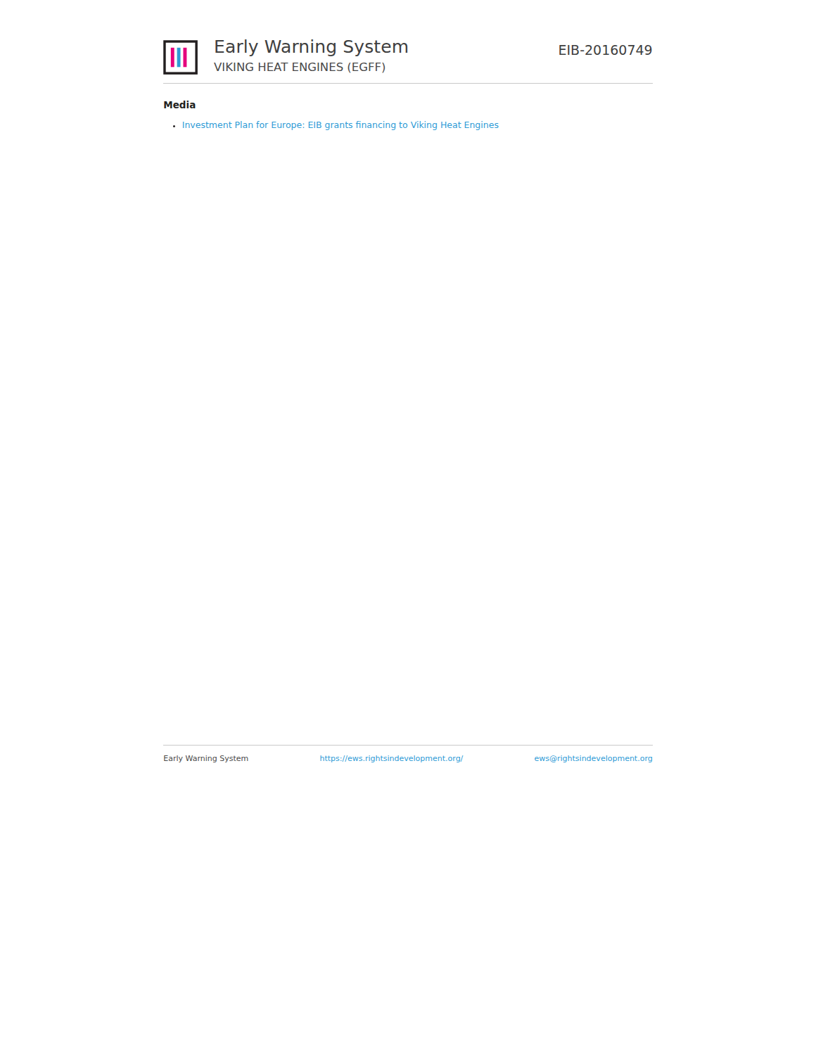Early Warning System
VIKING HEAT ENGINES (EGFF)
EIB-20160749
Media
Investment Plan for Europe: EIB grants financing to Viking Heat Engines
Early Warning System
https://ews.rightsindevelopment.org/
ews@rightsindevelopment.org